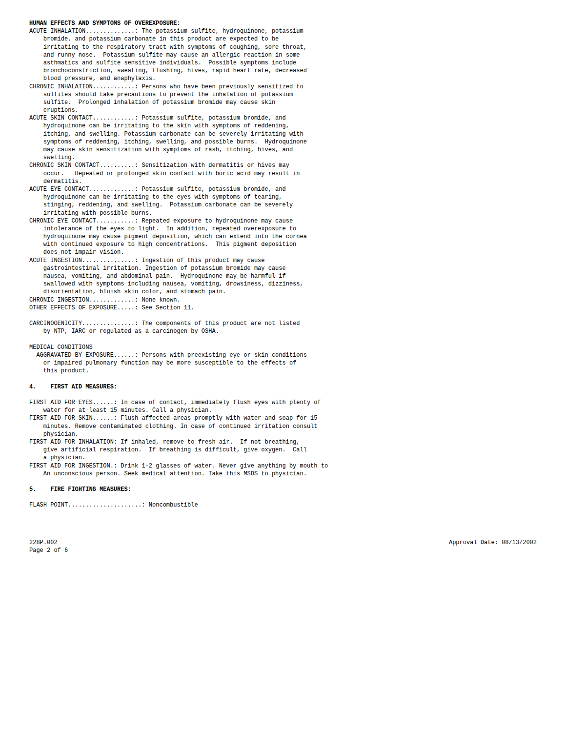HUMAN EFFECTS AND SYMPTOMS OF OVEREXPOSURE:
ACUTE INHALATION..............: The potassium sulfite, hydroquinone, potassium
    bromide, and potassium carbonate in this product are expected to be
    irritating to the respiratory tract with symptoms of coughing, sore throat,
    and runny nose.  Potassium sulfite may cause an allergic reaction in some
    asthmatics and sulfite sensitive individuals.  Possible symptoms include
    bronchoconstriction, sweating, flushing, hives, rapid heart rate, decreased
    blood pressure, and anaphylaxis.
CHRONIC INHALATION............: Persons who have been previously sensitized to
    sulfites should take precautions to prevent the inhalation of potassium
    sulfite.  Prolonged inhalation of potassium bromide may cause skin
    eruptions.
ACUTE SKIN CONTACT............: Potassium sulfite, potassium bromide, and
    hydroquinone can be irritating to the skin with symptoms of reddening,
    itching, and swelling. Potassium carbonate can be severely irritating with
    symptoms of reddening, itching, swelling, and possible burns.  Hydroquinone
    may cause skin sensitization with symptoms of rash, itching, hives, and
    swelling.
CHRONIC SKIN CONTACT..........: Sensitization with dermatitis or hives may
    occur.   Repeated or prolonged skin contact with boric acid may result in
    dermatitis.
ACUTE EYE CONTACT.............: Potassium sulfite, potassium bromide, and
    hydroquinone can be irritating to the eyes with symptoms of tearing,
    stinging, reddening, and swelling.  Potassium carbonate can be severely
    irritating with possible burns.
CHRONIC EYE CONTACT...........: Repeated exposure to hydroquinone may cause
    intolerance of the eyes to light.  In addition, repeated overexposure to
    hydroquinone may cause pigment deposition, which can extend into the cornea
    with continued exposure to high concentrations.  This pigment deposition
    does not impair vision.
ACUTE INGESTION...............: Ingestion of this product may cause
    gastrointestinal irritation. Ingestion of potassium bromide may cause
    nausea, vomiting, and abdominal pain.  Hydroquinone may be harmful if
    swallowed with symptoms including nausea, vomiting, drowsiness, dizziness,
    disorientation, bluish skin color, and stomach pain.
CHRONIC INGESTION.............: None known.
OTHER EFFECTS OF EXPOSURE.....: See Section 11.
CARCINOGENICITY...............: The components of this product are not listed
    by NTP, IARC or regulated as a carcinogen by OSHA.
MEDICAL CONDITIONS
  AGGRAVATED BY EXPOSURE......: Persons with preexisting eye or skin conditions
    or impaired pulmonary function may be more susceptible to the effects of
    this product.
4. FIRST AID MEASURES:
FIRST AID FOR EYES......: In case of contact, immediately flush eyes with plenty of
    water for at least 15 minutes. Call a physician.
FIRST AID FOR SKIN......: Flush affected areas promptly with water and soap for 15
    minutes. Remove contaminated clothing. In case of continued irritation consult
    physician.
FIRST AID FOR INHALATION: If inhaled, remove to fresh air.  If not breathing,
    give artificial respiration.  If breathing is difficult, give oxygen.  Call
    a physician.
FIRST AID FOR INGESTION.: Drink 1-2 glasses of water. Never give anything by mouth to
    An unconscious person. Seek medical attention. Take this MSDS to physician.
5. FIRE FIGHTING MEASURES:
FLASH POINT.....................: Noncombustible
228P.002 Page 2 of 6
Approval Date: 08/13/2002